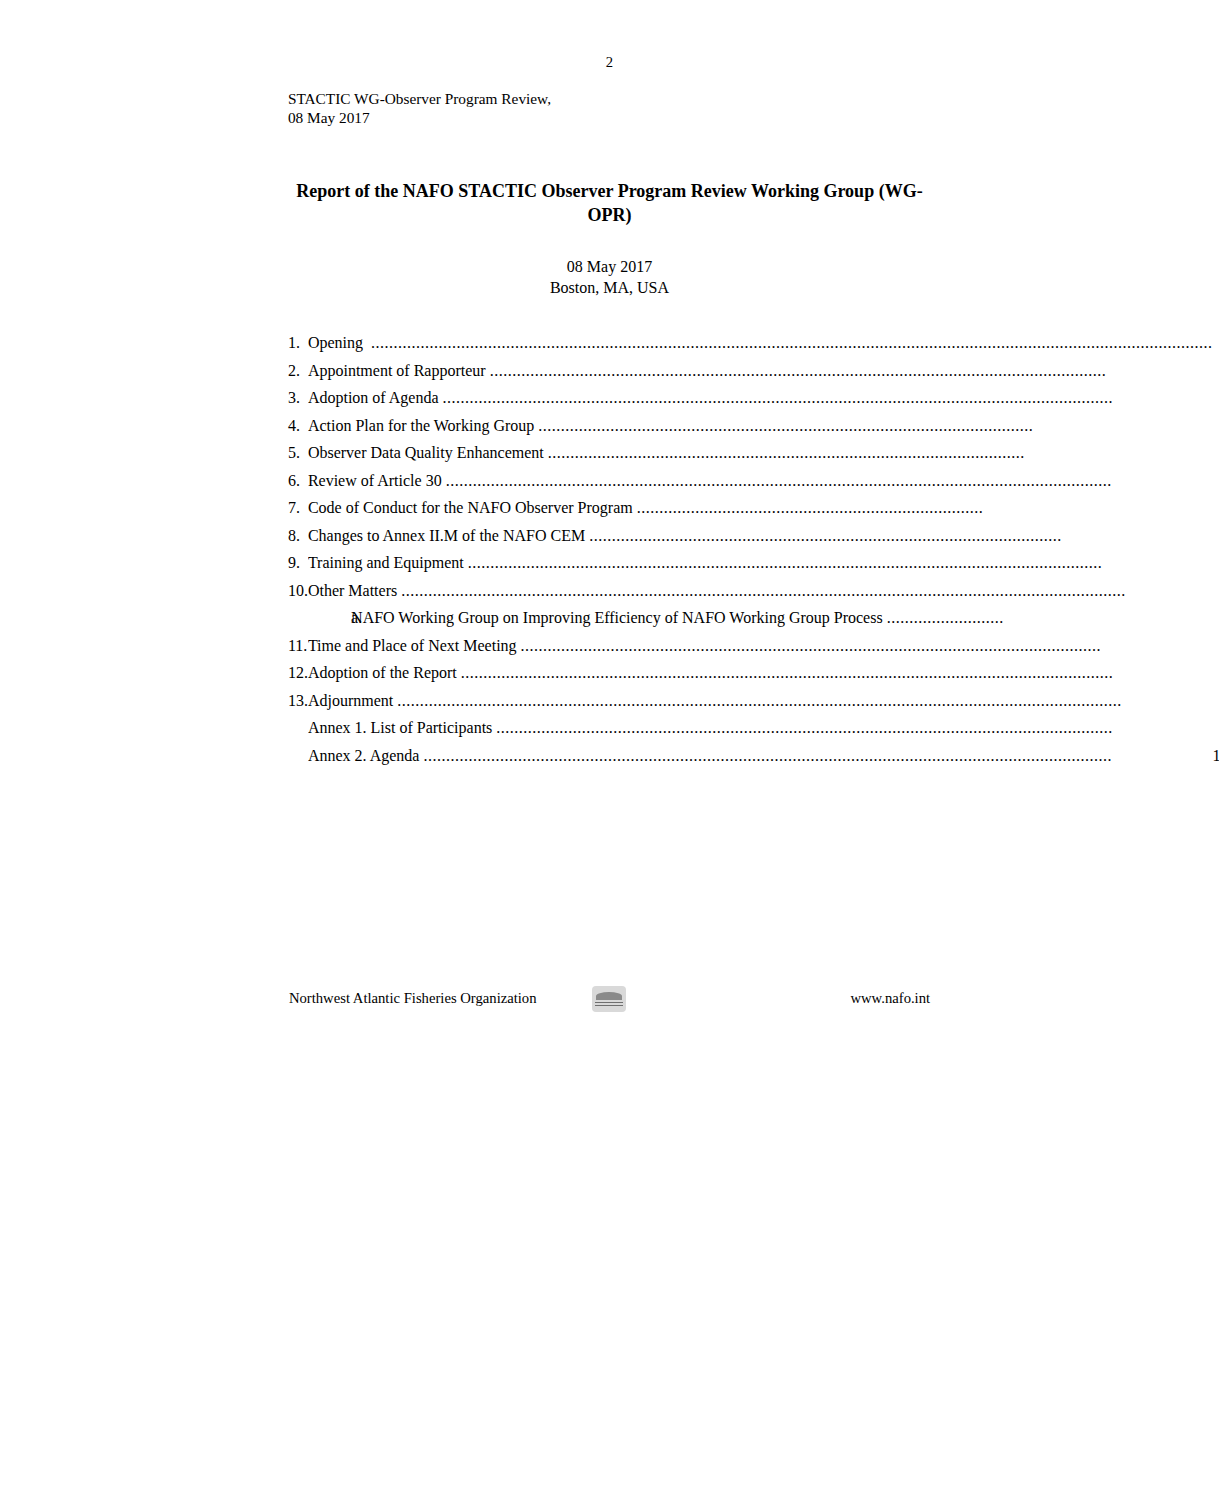2
STACTIC WG-Observer Program Review,
08 May 2017
Report of the NAFO STACTIC Observer Program Review Working Group (WG-OPR)
08 May 2017
Boston, MA, USA
| 1. | Opening ........................................................................................................................................................................................... | 3 |
| 2. | Appointment of Rapporteur ......................................................................................................................................... | 3 |
| 3. | Adoption of Agenda ..................................................................................................................................................... | 3 |
| 4. | Action Plan for the Working Group .............................................................................................................. | 3 |
| 5. | Observer Data Quality Enhancement .......................................................................................................... | 4 |
| 6. | Review of Article 30 .................................................................................................................................................... | 5 |
| 7. | Code of Conduct for the NAFO Observer Program ............................................................................. | 5 |
| 8. | Changes to Annex II.M of the NAFO CEM ......................................................................................................... | 6 |
| 9. | Training and Equipment ............................................................................................................................................. | 6 |
| 10. | Other Matters ................................................................................................................................................................. | 7 |
| | a. NAFO Working Group on Improving Efficiency of NAFO Working Group Process .......................... | 7 |
| 11. | Time and Place of Next Meeting ................................................................................................................................. | 7 |
| 12. | Adoption of the Report ................................................................................................................................................. | 7 |
| 13. | Adjournment ................................................................................................................................................................. | 7 |
| | Annex 1. List of Participants ......................................................................................................................................... | 8 |
| | Annex 2. Agenda ......................................................................................................................................................... | 10 |
| Northwest Atlantic Fisheries Organization | | www.nafo.int |